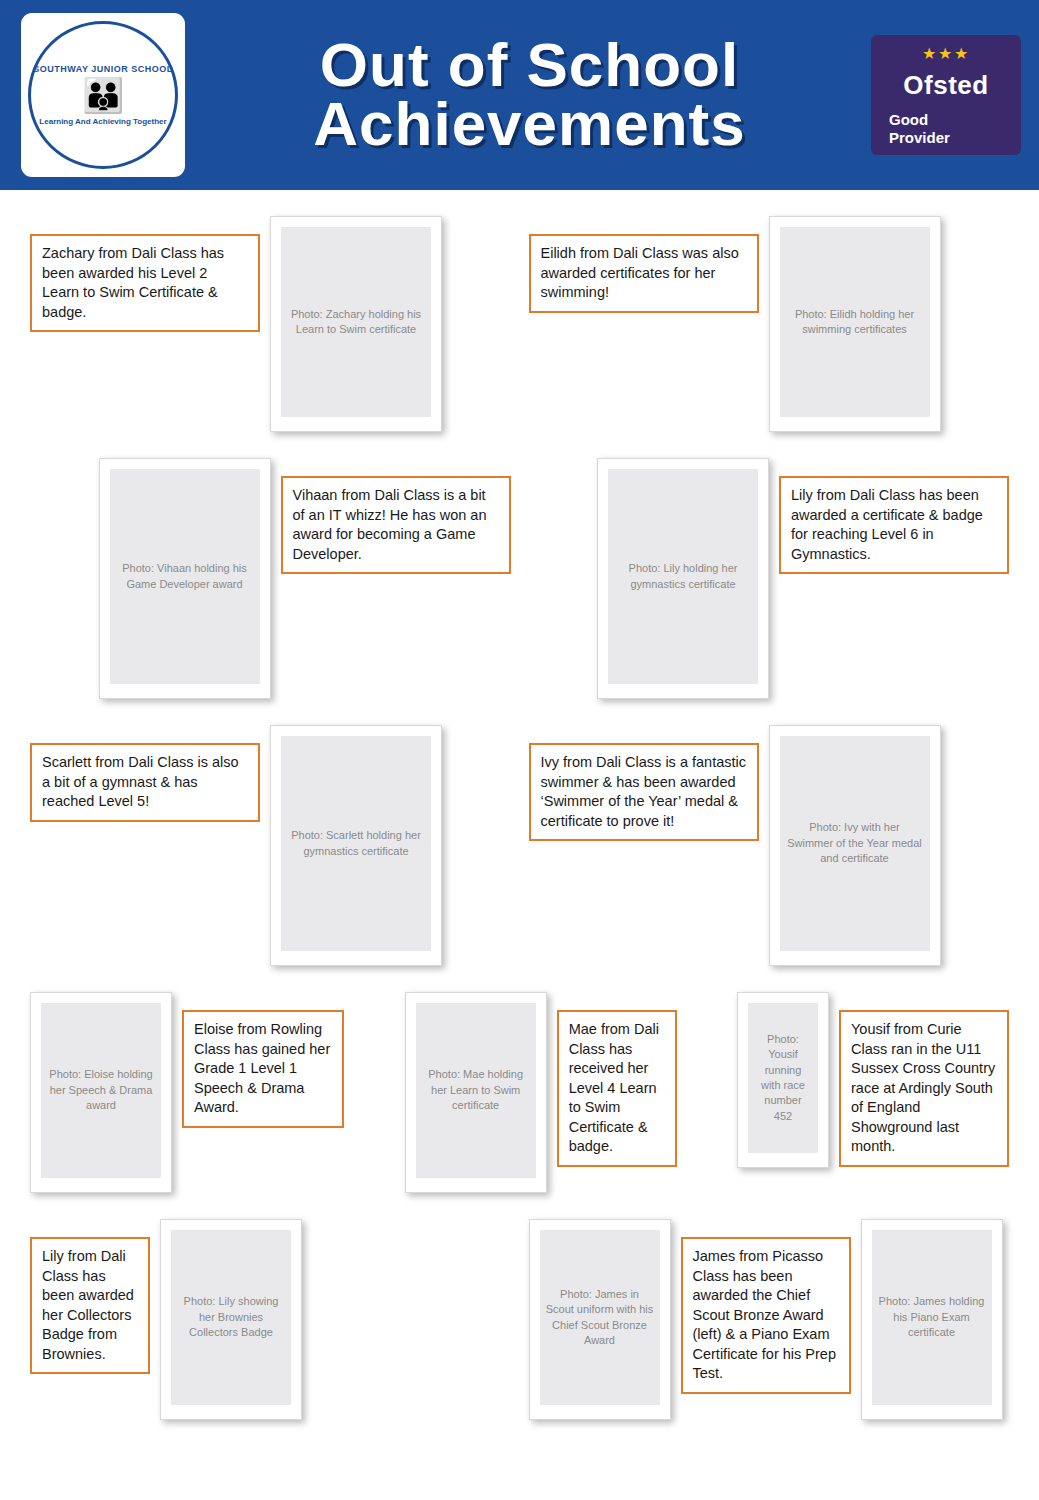Southway Junior School 👪 Learning and Achieving Together
Out of School
Achievements
★★★
Ofsted
Good
Provider
Zachary from Dali Class has been awarded his Level 2 Learn to Swim Certificate & badge.
Photo: Zachary holding his Learn to Swim certificate
Eilidh from Dali Class was also awarded certificates for her swimming!
Photo: Eilidh holding her swimming certificates
Vihaan from Dali Class is a bit of an IT whizz! He has won an award for becoming a Game Developer.
Photo: Vihaan holding his Game Developer award
Lily from Dali Class has been awarded a certificate & badge for reaching Level 6 in Gymnastics.
Photo: Lily holding her gymnastics certificate
Scarlett from Dali Class is also a bit of a gymnast & has reached Level 5!
Photo: Scarlett holding her gymnastics certificate
Ivy from Dali Class is a fantastic swimmer & has been awarded ‘Swimmer of the Year’ medal & certificate to prove it!
Photo: Ivy with her Swimmer of the Year medal and certificate
Eloise from Rowling Class has gained her Grade 1 Level 1 Speech & Drama Award.
Photo: Eloise holding her Speech & Drama award
Mae from Dali Class has received her Level 4 Learn to Swim Certificate & badge.
Photo: Mae holding her Learn to Swim certificate
Yousif from Curie Class ran in the U11 Sussex Cross Country race at Ardingly South of England Showground last month.
Photo: Yousif running with race number 452
Lily from Dali Class has been awarded her Collectors Badge from Brownies.
Photo: Lily showing her Brownies Collectors Badge
Photo: James in Scout uniform with his Chief Scout Bronze Award
James from Picasso Class has been awarded the Chief Scout Bronze Award (left) & a Piano Exam Certificate for his Prep Test.
Photo: James holding his Piano Exam certificate